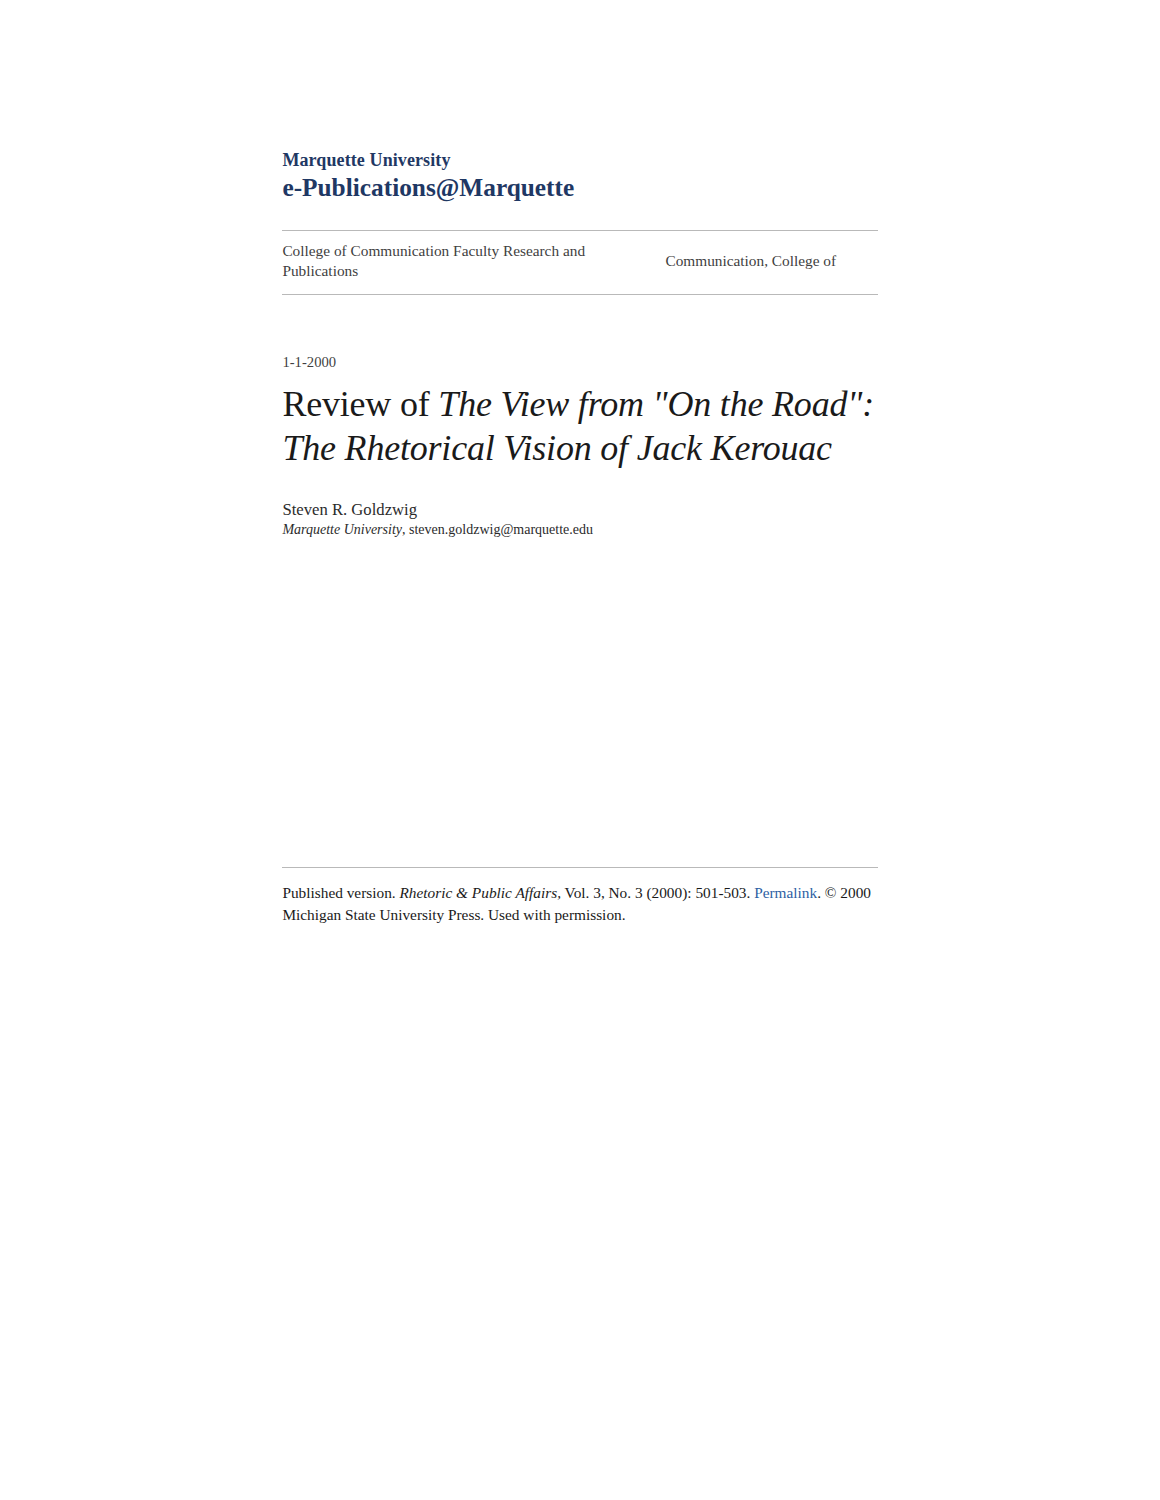Marquette University
e-Publications@Marquette
College of Communication Faculty Research and Publications
Communication, College of
1-1-2000
Review of The View from "On the Road": The Rhetorical Vision of Jack Kerouac
Steven R. Goldzwig
Marquette University, steven.goldzwig@marquette.edu
Published version. Rhetoric & Public Affairs, Vol. 3, No. 3 (2000): 501-503. Permalink. © 2000 Michigan State University Press. Used with permission.